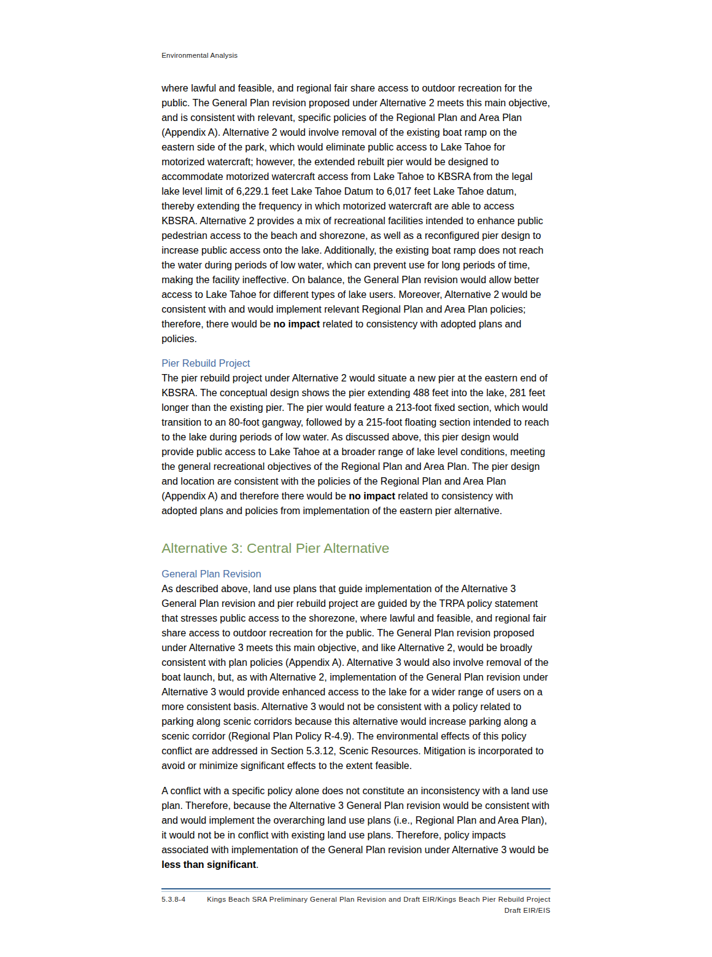Environmental Analysis
where lawful and feasible, and regional fair share access to outdoor recreation for the public. The General Plan revision proposed under Alternative 2 meets this main objective, and is consistent with relevant, specific policies of the Regional Plan and Area Plan (Appendix A). Alternative 2 would involve removal of the existing boat ramp on the eastern side of the park, which would eliminate public access to Lake Tahoe for motorized watercraft; however, the extended rebuilt pier would be designed to accommodate motorized watercraft access from Lake Tahoe to KBSRA from the legal lake level limit of 6,229.1 feet Lake Tahoe Datum to 6,017 feet Lake Tahoe datum, thereby extending the frequency in which motorized watercraft are able to access KBSRA. Alternative 2 provides a mix of recreational facilities intended to enhance public pedestrian access to the beach and shorezone, as well as a reconfigured pier design to increase public access onto the lake. Additionally, the existing boat ramp does not reach the water during periods of low water, which can prevent use for long periods of time, making the facility ineffective. On balance, the General Plan revision would allow better access to Lake Tahoe for different types of lake users. Moreover, Alternative 2 would be consistent with and would implement relevant Regional Plan and Area Plan policies; therefore, there would be no impact related to consistency with adopted plans and policies.
Pier Rebuild Project
The pier rebuild project under Alternative 2 would situate a new pier at the eastern end of KBSRA. The conceptual design shows the pier extending 488 feet into the lake, 281 feet longer than the existing pier. The pier would feature a 213-foot fixed section, which would transition to an 80-foot gangway, followed by a 215-foot floating section intended to reach to the lake during periods of low water. As discussed above, this pier design would provide public access to Lake Tahoe at a broader range of lake level conditions, meeting the general recreational objectives of the Regional Plan and Area Plan. The pier design and location are consistent with the policies of the Regional Plan and Area Plan (Appendix A) and therefore there would be no impact related to consistency with adopted plans and policies from implementation of the eastern pier alternative.
Alternative 3: Central Pier Alternative
General Plan Revision
As described above, land use plans that guide implementation of the Alternative 3 General Plan revision and pier rebuild project are guided by the TRPA policy statement that stresses public access to the shorezone, where lawful and feasible, and regional fair share access to outdoor recreation for the public. The General Plan revision proposed under Alternative 3 meets this main objective, and like Alternative 2, would be broadly consistent with plan policies (Appendix A). Alternative 3 would also involve removal of the boat launch, but, as with Alternative 2, implementation of the General Plan revision under Alternative 3 would provide enhanced access to the lake for a wider range of users on a more consistent basis. Alternative 3 would not be consistent with a policy related to parking along scenic corridors because this alternative would increase parking along a scenic corridor (Regional Plan Policy R-4.9). The environmental effects of this policy conflict are addressed in Section 5.3.12, Scenic Resources. Mitigation is incorporated to avoid or minimize significant effects to the extent feasible.
A conflict with a specific policy alone does not constitute an inconsistency with a land use plan. Therefore, because the Alternative 3 General Plan revision would be consistent with and would implement the overarching land use plans (i.e., Regional Plan and Area Plan), it would not be in conflict with existing land use plans. Therefore, policy impacts associated with implementation of the General Plan revision under Alternative 3 would be less than significant.
5.3.8-4 Kings Beach SRA Preliminary General Plan Revision and Draft EIR/Kings Beach Pier Rebuild Project Draft EIR/EIS